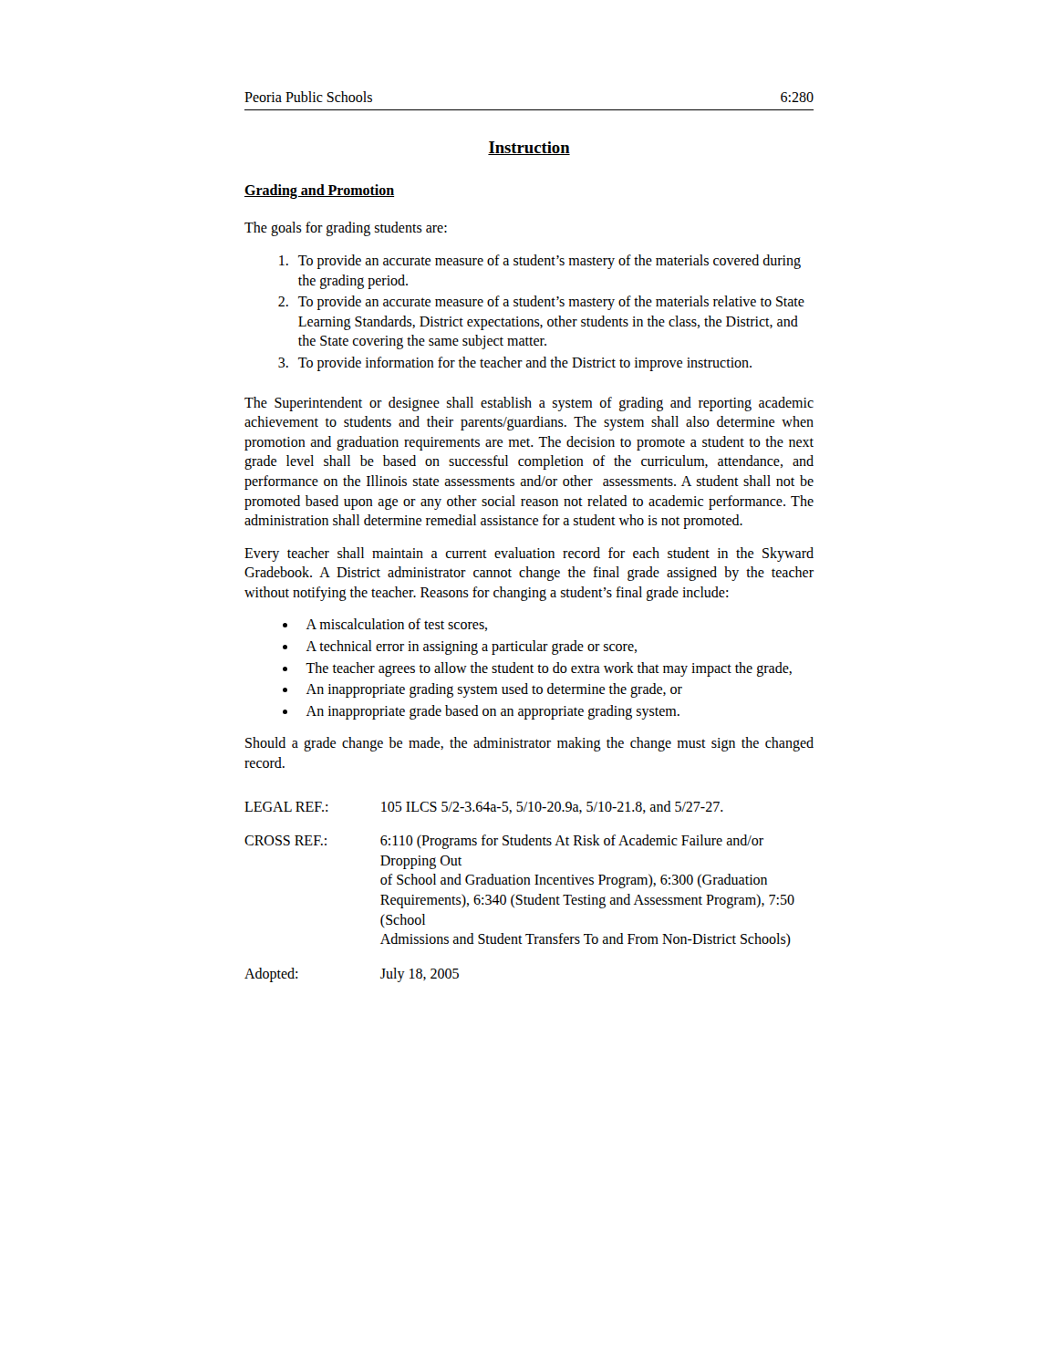Peoria Public Schools 6:280
Instruction
Grading and Promotion
The goals for grading students are:
To provide an accurate measure of a student’s mastery of the materials covered during the grading period.
To provide an accurate measure of a student’s mastery of the materials relative to State Learning Standards, District expectations, other students in the class, the District, and the State covering the same subject matter.
To provide information for the teacher and the District to improve instruction.
The Superintendent or designee shall establish a system of grading and reporting academic achievement to students and their parents/guardians. The system shall also determine when promotion and graduation requirements are met. The decision to promote a student to the next grade level shall be based on successful completion of the curriculum, attendance, and performance on the Illinois state assessments and/or other assessments. A student shall not be promoted based upon age or any other social reason not related to academic performance. The administration shall determine remedial assistance for a student who is not promoted.
Every teacher shall maintain a current evaluation record for each student in the Skyward Gradebook. A District administrator cannot change the final grade assigned by the teacher without notifying the teacher. Reasons for changing a student’s final grade include:
A miscalculation of test scores,
A technical error in assigning a particular grade or score,
The teacher agrees to allow the student to do extra work that may impact the grade,
An inappropriate grading system used to determine the grade, or
An inappropriate grade based on an appropriate grading system.
Should a grade change be made, the administrator making the change must sign the changed record.
LEGAL REF.:
105 ILCS 5/2-3.64a-5, 5/10-20.9a, 5/10-21.8, and 5/27-27.
CROSS REF.:
6:110 (Programs for Students At Risk of Academic Failure and/or Dropping Out of School and Graduation Incentives Program), 6:300 (Graduation Requirements), 6:340 (Student Testing and Assessment Program), 7:50 (School Admissions and Student Transfers To and From Non-District Schools)
Adopted:
July 18, 2005